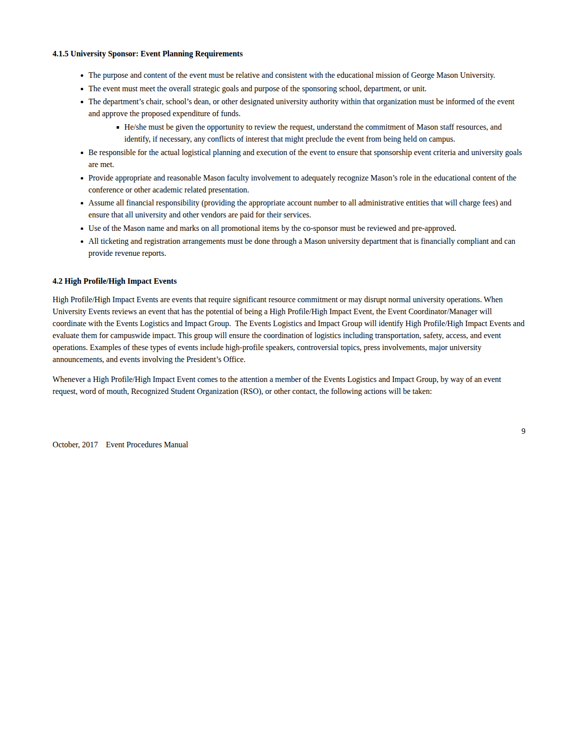4.1.5 University Sponsor: Event Planning Requirements
The purpose and content of the event must be relative and consistent with the educational mission of George Mason University.
The event must meet the overall strategic goals and purpose of the sponsoring school, department, or unit.
The department’s chair, school’s dean, or other designated university authority within that organization must be informed of the event and approve the proposed expenditure of funds.
He/she must be given the opportunity to review the request, understand the commitment of Mason staff resources, and identify, if necessary, any conflicts of interest that might preclude the event from being held on campus.
Be responsible for the actual logistical planning and execution of the event to ensure that sponsorship event criteria and university goals are met.
Provide appropriate and reasonable Mason faculty involvement to adequately recognize Mason’s role in the educational content of the conference or other academic related presentation.
Assume all financial responsibility (providing the appropriate account number to all administrative entities that will charge fees) and ensure that all university and other vendors are paid for their services.
Use of the Mason name and marks on all promotional items by the co-sponsor must be reviewed and pre-approved.
All ticketing and registration arrangements must be done through a Mason university department that is financially compliant and can provide revenue reports.
4.2 High Profile/High Impact Events
High Profile/High Impact Events are events that require significant resource commitment or may disrupt normal university operations. When University Events reviews an event that has the potential of being a High Profile/High Impact Event, the Event Coordinator/Manager will coordinate with the Events Logistics and Impact Group. The Events Logistics and Impact Group will identify High Profile/High Impact Events and evaluate them for campuswide impact. This group will ensure the coordination of logistics including transportation, safety, access, and event operations. Examples of these types of events include high-profile speakers, controversial topics, press involvements, major university announcements, and events involving the President’s Office.
Whenever a High Profile/High Impact Event comes to the attention a member of the Events Logistics and Impact Group, by way of an event request, word of mouth, Recognized Student Organization (RSO), or other contact, the following actions will be taken:
9
October, 2017 Event Procedures Manual